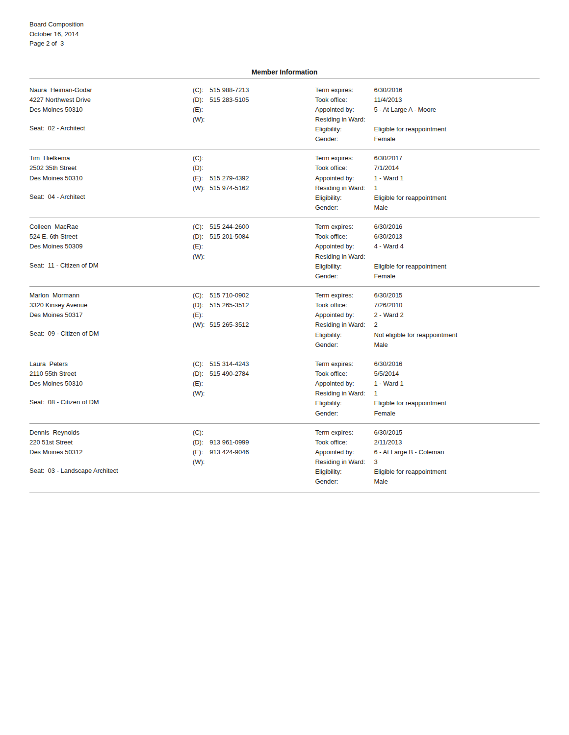Board Composition
October 16, 2014
Page 2 of 3
Member Information
| Naura Heiman-Godar 4227 Northwest Drive Des Moines 50310 Seat: 02 - Architect | / (C): / 515 988-7213 / / (D): / 515 283-5105 / / (E): / / / (W): / / | / Term expires: / 6/30/2016 / / Took office: / 11/4/2013 / / Appointed by: / 5 - At Large A - Moore / / Residing in Ward: / / / Eligibility: / Eligible for reappointment / / Gender: / Female / |
| Tim Hielkema 2502 35th Street Des Moines 50310 Seat: 04 - Architect | / (C): / / / (D): / / / (E): / 515 279-4392 / / (W): / 515 974-5162 / | / Term expires: / 6/30/2017 / / Took office: / 7/1/2014 / / Appointed by: / 1 - Ward 1 / / Residing in Ward: / 1 / / Eligibility: / Eligible for reappointment / / Gender: / Male / |
| Colleen MacRae 524 E. 6th Street Des Moines 50309 Seat: 11 - Citizen of DM | / (C): / 515 244-2600 / / (D): / 515 201-5084 / / (E): / / / (W): / / | / Term expires: / 6/30/2016 / / Took office: / 6/30/2013 / / Appointed by: / 4 - Ward 4 / / Residing in Ward: / / / Eligibility: / Eligible for reappointment / / Gender: / Female / |
| Marlon Mormann 3320 Kinsey Avenue Des Moines 50317 Seat: 09 - Citizen of DM | / (C): / 515 710-0902 / / (D): / 515 265-3512 / / (E): / / / (W): / 515 265-3512 / | / Term expires: / 6/30/2015 / / Took office: / 7/26/2010 / / Appointed by: / 2 - Ward 2 / / Residing in Ward: / 2 / / Eligibility: / Not eligible for reappointment / / Gender: / Male / |
| Laura Peters 2110 55th Street Des Moines 50310 Seat: 08 - Citizen of DM | / (C): / 515 314-4243 / / (D): / 515 490-2784 / / (E): / / / (W): / / | / Term expires: / 6/30/2016 / / Took office: / 5/5/2014 / / Appointed by: / 1 - Ward 1 / / Residing in Ward: / 1 / / Eligibility: / Eligible for reappointment / / Gender: / Female / |
| Dennis Reynolds 220 51st Street Des Moines 50312 Seat: 03 - Landscape Architect | / (C): / / / (D): / 913 961-0999 / / (E): / 913 424-9046 / / (W): / / | / Term expires: / 6/30/2015 / / Took office: / 2/11/2013 / / Appointed by: / 6 - At Large B - Coleman / / Residing in Ward: / 3 / / Eligibility: / Eligible for reappointment / / Gender: / Male / |